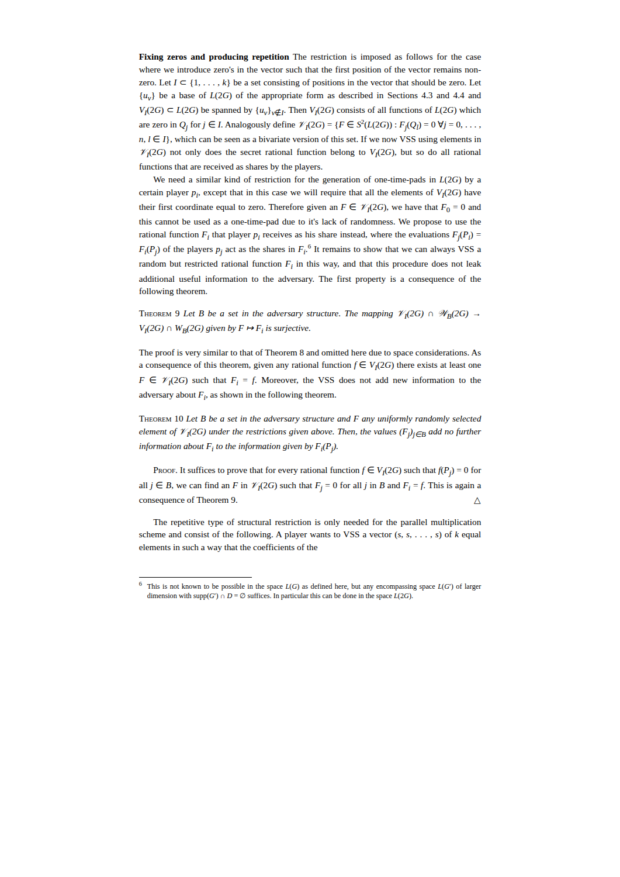Fixing zeros and producing repetition The restriction is imposed as follows for the case where we introduce zero's in the vector such that the first position of the vector remains non-zero. Let I ⊂ {1, . . . , k} be a set consisting of positions in the vector that should be zero. Let {uv} be a base of L(2G) of the appropriate form as described in Sections 4.3 and 4.4 and VI(2G) ⊂ L(2G) be spanned by {uv}v∉I. Then VI(2G) consists of all functions of L(2G) which are zero in Qj for j ∈ I. Analogously define 𝒱I(2G) = {F ∈ S2(L(2G)) : Fj(Ql) = 0 ∀j = 0, . . . , n, l ∈ I}, which can be seen as a bivariate version of this set. If we now VSS using elements in 𝒱I(2G) not only does the secret rational function belong to VI(2G), but so do all rational functions that are received as shares by the players.
We need a similar kind of restriction for the generation of one-time-pads in L(2G) by a certain player pi, except that in this case we will require that all the elements of VI(2G) have their first coordinate equal to zero. Therefore given an F ∈ 𝒱I(2G), we have that F0 = 0 and this cannot be used as a one-time-pad due to it's lack of randomness. We propose to use the rational function Fi that player pi receives as his share instead, where the evaluations Fj(Pi) = Fi(Pj) of the players pj act as the shares in Fi.6 It remains to show that we can always VSS a random but restricted rational function Fi in this way, and that this procedure does not leak additional useful information to the adversary. The first property is a consequence of the following theorem.
Theorem 9 Let B be a set in the adversary structure. The mapping 𝒱I(2G) ∩ 𝒲B(2G) → VI(2G) ∩ WB(2G) given by F ↦ Fi is surjective.
The proof is very similar to that of Theorem 8 and omitted here due to space considerations. As a consequence of this theorem, given any rational function f ∈ VI(2G) there exists at least one F ∈ 𝒱I(2G) such that Fi = f. Moreover, the VSS does not add new information to the adversary about Fi, as shown in the following theorem.
Theorem 10 Let B be a set in the adversary structure and F any uniformly randomly selected element of 𝒱I(2G) under the restrictions given above. Then, the values (Fj)j∈B add no further information about Fi to the information given by Fi(Pj).
Proof. It suffices to prove that for every rational function f ∈ VI(2G) such that f(Pj) = 0 for all j ∈ B, we can find an F in 𝒱I(2G) such that Fj = 0 for all j in B and Fi = f. This is again a consequence of Theorem 9. △
The repetitive type of structural restriction is only needed for the parallel multiplication scheme and consist of the following. A player wants to VSS a vector (s, s, . . . , s) of k equal elements in such a way that the coefficients of the
6 This is not known to be possible in the space L(G) as defined here, but any encompassing space L(G′) of larger dimension with supp(G′) ∩ D = ∅ suffices. In particular this can be done in the space L(2G).